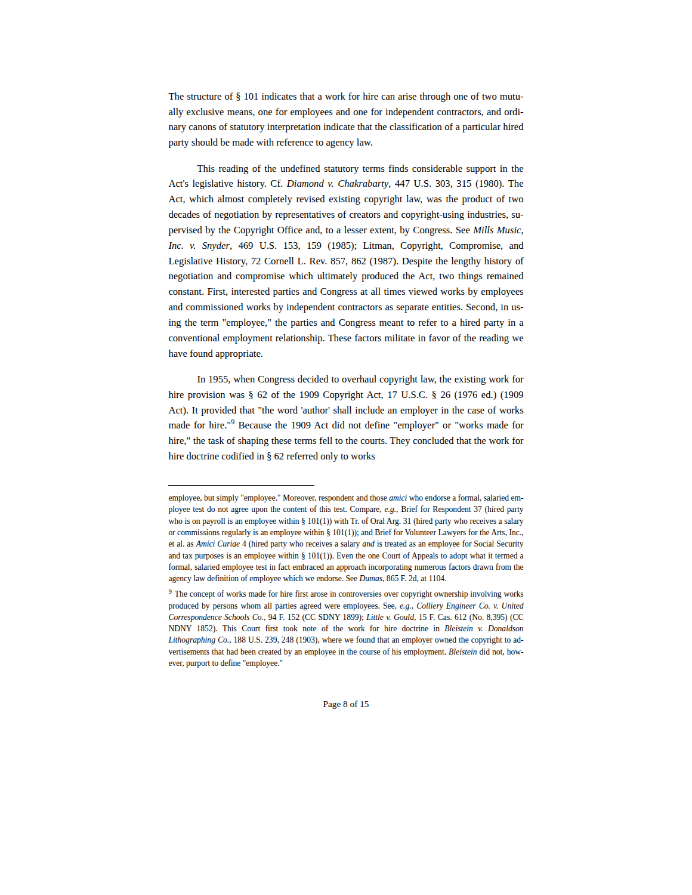The structure of § 101 indicates that a work for hire can arise through one of two mutually exclusive means, one for employees and one for independent contractors, and ordinary canons of statutory interpretation indicate that the classification of a particular hired party should be made with reference to agency law.
This reading of the undefined statutory terms finds considerable support in the Act's legislative history. Cf. Diamond v. Chakrabarty, 447 U.S. 303, 315 (1980). The Act, which almost completely revised existing copyright law, was the product of two decades of negotiation by representatives of creators and copyright-using industries, supervised by the Copyright Office and, to a lesser extent, by Congress. See Mills Music, Inc. v. Snyder, 469 U.S. 153, 159 (1985); Litman, Copyright, Compromise, and Legislative History, 72 Cornell L. Rev. 857, 862 (1987). Despite the lengthy history of negotiation and compromise which ultimately produced the Act, two things remained constant. First, interested parties and Congress at all times viewed works by employees and commissioned works by independent contractors as separate entities. Second, in using the term "employee," the parties and Congress meant to refer to a hired party in a conventional employment relationship. These factors militate in favor of the reading we have found appropriate.
In 1955, when Congress decided to overhaul copyright law, the existing work for hire provision was § 62 of the 1909 Copyright Act, 17 U.S.C. § 26 (1976 ed.) (1909 Act). It provided that "the word 'author' shall include an employer in the case of works made for hire."9 Because the 1909 Act did not define "employer" or "works made for hire," the task of shaping these terms fell to the courts. They concluded that the work for hire doctrine codified in § 62 referred only to works
employee, but simply "employee." Moreover, respondent and those amici who endorse a formal, salaried employee test do not agree upon the content of this test. Compare, e.g., Brief for Respondent 37 (hired party who is on payroll is an employee within § 101(1)) with Tr. of Oral Arg. 31 (hired party who receives a salary or commissions regularly is an employee within § 101(1)); and Brief for Volunteer Lawyers for the Arts, Inc., et al. as Amici Curiae 4 (hired party who receives a salary and is treated as an employee for Social Security and tax purposes is an employee within § 101(1)). Even the one Court of Appeals to adopt what it termed a formal, salaried employee test in fact embraced an approach incorporating numerous factors drawn from the agency law definition of employee which we endorse. See Dumas, 865 F. 2d, at 1104.
9 The concept of works made for hire first arose in controversies over copyright ownership involving works produced by persons whom all parties agreed were employees. See, e.g., Colliery Engineer Co. v. United Correspondence Schools Co., 94 F. 152 (CC SDNY 1899); Little v. Gould, 15 F. Cas. 612 (No. 8,395) (CC NDNY 1852). This Court first took note of the work for hire doctrine in Bleistein v. Donaldson Lithographing Co., 188 U.S. 239, 248 (1903), where we found that an employer owned the copyright to advertisements that had been created by an employee in the course of his employment. Bleistein did not, however, purport to define "employee."
Page 8 of 15